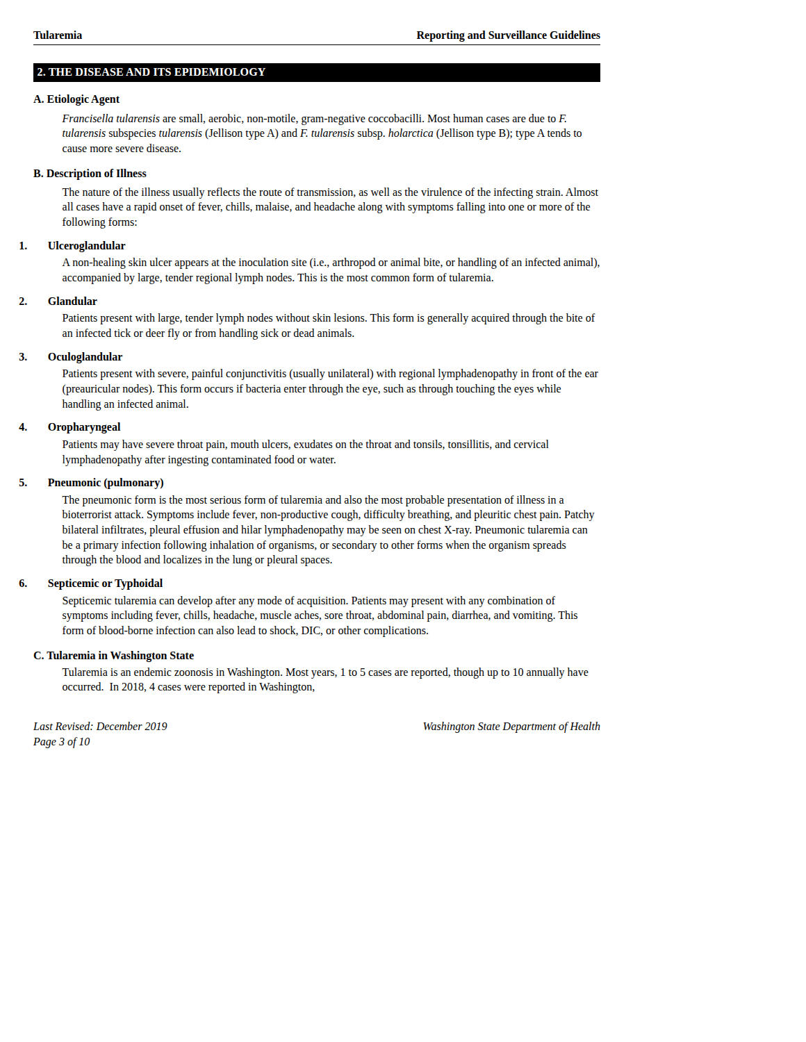Tularemia
Reporting and Surveillance Guidelines
2. THE DISEASE AND ITS EPIDEMIOLOGY
A. Etiologic Agent
Francisella tularensis are small, aerobic, non-motile, gram-negative coccobacilli. Most human cases are due to F. tularensis subspecies tularensis (Jellison type A) and F. tularensis subsp. holarctica (Jellison type B); type A tends to cause more severe disease.
B. Description of Illness
The nature of the illness usually reflects the route of transmission, as well as the virulence of the infecting strain. Almost all cases have a rapid onset of fever, chills, malaise, and headache along with symptoms falling into one or more of the following forms:
Ulceroglandular
A non-healing skin ulcer appears at the inoculation site (i.e., arthropod or animal bite, or handling of an infected animal), accompanied by large, tender regional lymph nodes. This is the most common form of tularemia.
Glandular
Patients present with large, tender lymph nodes without skin lesions. This form is generally acquired through the bite of an infected tick or deer fly or from handling sick or dead animals.
Oculoglandular
Patients present with severe, painful conjunctivitis (usually unilateral) with regional lymphadenopathy in front of the ear (preauricular nodes). This form occurs if bacteria enter through the eye, such as through touching the eyes while handling an infected animal.
Oropharyngeal
Patients may have severe throat pain, mouth ulcers, exudates on the throat and tonsils, tonsillitis, and cervical lymphadenopathy after ingesting contaminated food or water.
Pneumonic (pulmonary)
The pneumonic form is the most serious form of tularemia and also the most probable presentation of illness in a bioterrorist attack. Symptoms include fever, non-productive cough, difficulty breathing, and pleuritic chest pain. Patchy bilateral infiltrates, pleural effusion and hilar lymphadenopathy may be seen on chest X-ray. Pneumonic tularemia can be a primary infection following inhalation of organisms, or secondary to other forms when the organism spreads through the blood and localizes in the lung or pleural spaces.
Septicemic or Typhoidal
Septicemic tularemia can develop after any mode of acquisition. Patients may present with any combination of symptoms including fever, chills, headache, muscle aches, sore throat, abdominal pain, diarrhea, and vomiting. This form of blood-borne infection can also lead to shock, DIC, or other complications.
C. Tularemia in Washington State
Tularemia is an endemic zoonosis in Washington. Most years, 1 to 5 cases are reported, though up to 10 annually have occurred. In 2018, 4 cases were reported in Washington,
Last Revised: December 2019
Page 3 of 10
Washington State Department of Health